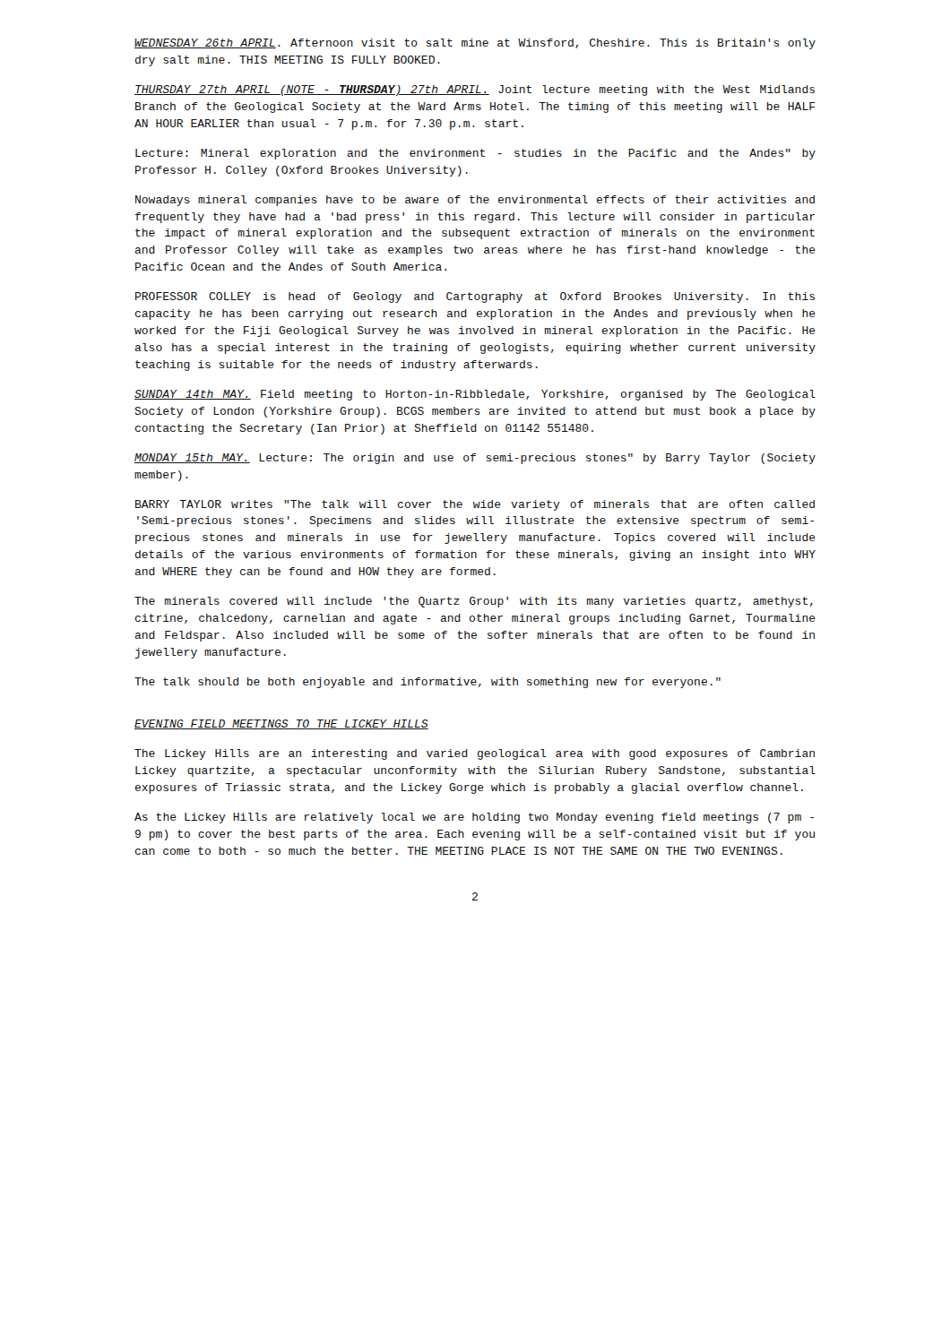WEDNESDAY 26th APRIL. Afternoon visit to salt mine at Winsford, Cheshire. This is Britain's only dry salt mine. THIS MEETING IS FULLY BOOKED.
THURSDAY 27th APRIL (NOTE - THURSDAY) 27th APRIL. Joint lecture meeting with the West Midlands Branch of the Geological Society at the Ward Arms Hotel. The timing of this meeting will be HALF AN HOUR EARLIER than usual - 7 p.m. for 7.30 p.m. start.
Lecture: Mineral exploration and the environment - studies in the Pacific and the Andes" by Professor H. Colley (Oxford Brookes University).
Nowadays mineral companies have to be aware of the environmental effects of their activities and frequently they have had a 'bad press' in this regard. This lecture will consider in particular the impact of mineral exploration and the subsequent extraction of minerals on the environment and Professor Colley will take as examples two areas where he has first-hand knowledge - the Pacific Ocean and the Andes of South America.
PROFESSOR COLLEY is head of Geology and Cartography at Oxford Brookes University. In this capacity he has been carrying out research and exploration in the Andes and previously when he worked for the Fiji Geological Survey he was involved in mineral exploration in the Pacific. He also has a special interest in the training of geologists, equiring whether current university teaching is suitable for the needs of industry afterwards.
SUNDAY 14th MAY. Field meeting to Horton-in-Ribbledale, Yorkshire, organised by The Geological Society of London (Yorkshire Group). BCGS members are invited to attend but must book a place by contacting the Secretary (Ian Prior) at Sheffield on 01142 551480.
MONDAY 15th MAY. Lecture: The origin and use of semi-precious stones" by Barry Taylor (Society member).
BARRY TAYLOR writes "The talk will cover the wide variety of minerals that are often called 'Semi-precious stones'. Specimens and slides will illustrate the extensive spectrum of semi-precious stones and minerals in use for jewellery manufacture. Topics covered will include details of the various environments of formation for these minerals, giving an insight into WHY and WHERE they can be found and HOW they are formed.
The minerals covered will include 'the Quartz Group' with its many varieties quartz, amethyst, citrine, chalcedony, carnelian and agate - and other mineral groups including Garnet, Tourmaline and Feldspar. Also included will be some of the softer minerals that are often to be found in jewellery manufacture.
The talk should be both enjoyable and informative, with something new for everyone."
EVENING FIELD MEETINGS TO THE LICKEY HILLS
The Lickey Hills are an interesting and varied geological area with good exposures of Cambrian Lickey quartzite, a spectacular unconformity with the Silurian Rubery Sandstone, substantial exposures of Triassic strata, and the Lickey Gorge which is probably a glacial overflow channel.
As the Lickey Hills are relatively local we are holding two Monday evening field meetings (7 pm - 9 pm) to cover the best parts of the area. Each evening will be a self-contained visit but if you can come to both - so much the better. THE MEETING PLACE IS NOT THE SAME ON THE TWO EVENINGS.
2